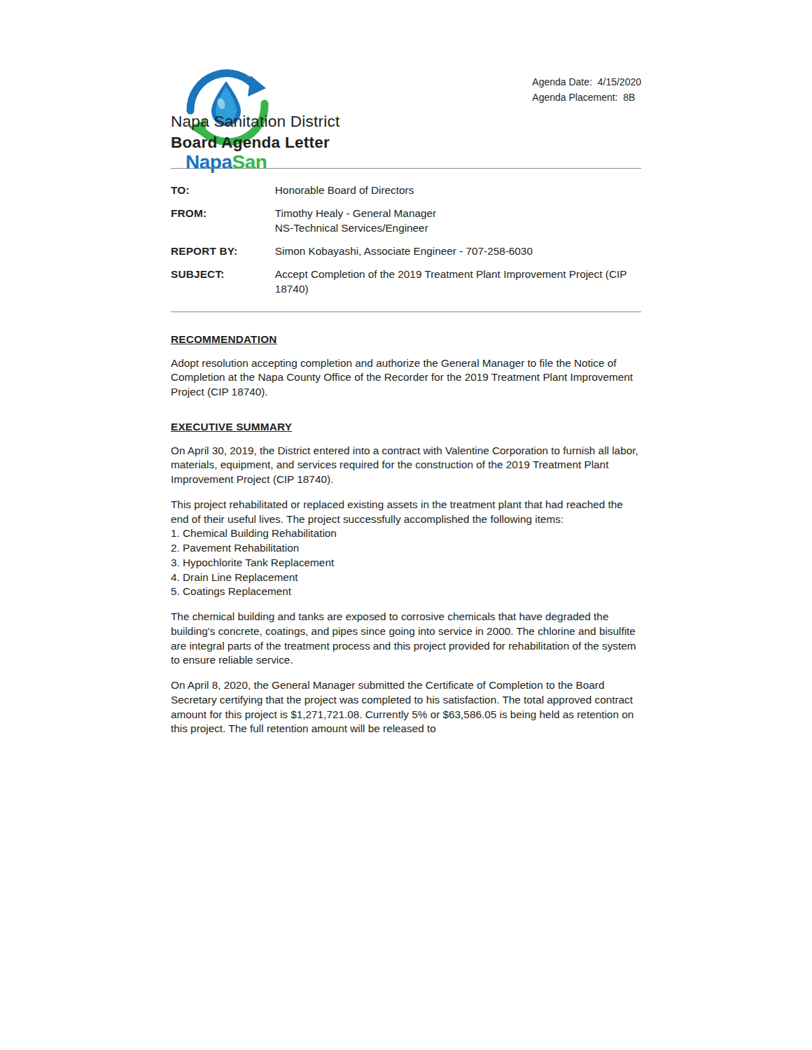Napa San
Agenda Date: 4/15/2020
Agenda Placement: 8B
Napa Sanitation District
Board Agenda Letter
| TO: | Honorable Board of Directors |
| FROM: | Timothy Healy - General Manager NS-Technical Services/Engineer |
| REPORT BY: | Simon Kobayashi, Associate Engineer - 707-258-6030 |
| SUBJECT: | Accept Completion of the 2019 Treatment Plant Improvement Project (CIP 18740) |
RECOMMENDATION
Adopt resolution accepting completion and authorize the General Manager to file the Notice of Completion at the Napa County Office of the Recorder for the 2019 Treatment Plant Improvement Project (CIP 18740).
EXECUTIVE SUMMARY
On April 30, 2019, the District entered into a contract with Valentine Corporation to furnish all labor, materials, equipment, and services required for the construction of the 2019 Treatment Plant Improvement Project (CIP 18740).
This project rehabilitated or replaced existing assets in the treatment plant that had reached the end of their useful lives. The project successfully accomplished the following items:
1. Chemical Building Rehabilitation
2. Pavement Rehabilitation
3. Hypochlorite Tank Replacement
4. Drain Line Replacement
5. Coatings Replacement
The chemical building and tanks are exposed to corrosive chemicals that have degraded the building's concrete, coatings, and pipes since going into service in 2000. The chlorine and bisulfite are integral parts of the treatment process and this project provided for rehabilitation of the system to ensure reliable service.
On April 8, 2020, the General Manager submitted the Certificate of Completion to the Board Secretary certifying that the project was completed to his satisfaction. The total approved contract amount for this project is $1,271,721.08. Currently 5% or $63,586.05 is being held as retention on this project. The full retention amount will be released to